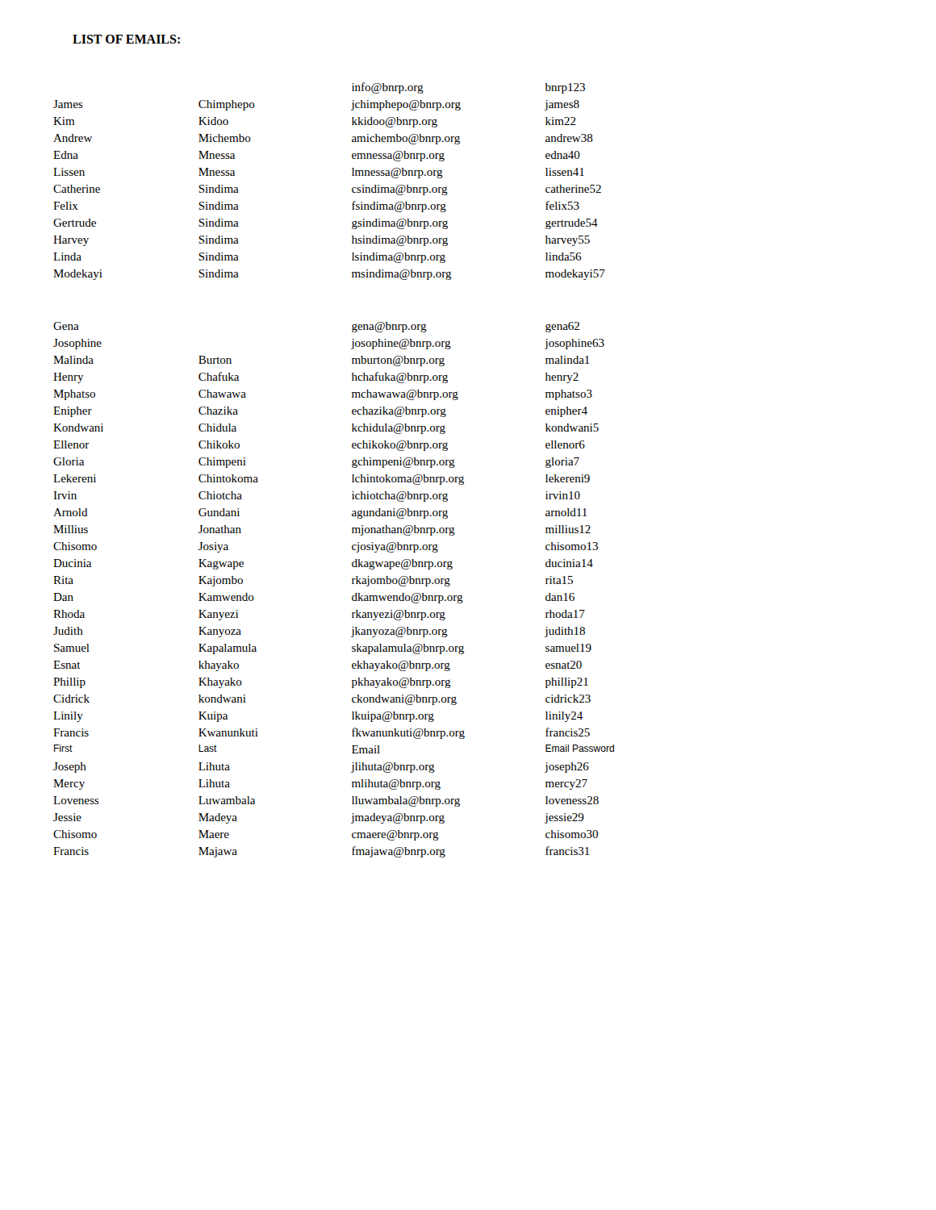LIST OF EMAILS:
| | | info@bnrp.org | bnrp123 |
| James | Chimphepo | jchimphepo@bnrp.org | james8 |
| Kim | Kidoo | kkidoo@bnrp.org | kim22 |
| Andrew | Michembo | amichembo@bnrp.org | andrew38 |
| Edna | Mnessa | emnessa@bnrp.org | edna40 |
| Lissen | Mnessa | lmnessa@bnrp.org | lissen41 |
| Catherine | Sindima | csindima@bnrp.org | catherine52 |
| Felix | Sindima | fsindima@bnrp.org | felix53 |
| Gertrude | Sindima | gsindima@bnrp.org | gertrude54 |
| Harvey | Sindima | hsindima@bnrp.org | harvey55 |
| Linda | Sindima | lsindima@bnrp.org | linda56 |
| Modekayi | Sindima | msindima@bnrp.org | modekayi57 |
| Gena | | gena@bnrp.org | gena62 |
| Josophine | | josophine@bnrp.org | josophine63 |
| Malinda | Burton | mburton@bnrp.org | malinda1 |
| Henry | Chafuka | hchafuka@bnrp.org | henry2 |
| Mphatso | Chawawa | mchawawa@bnrp.org | mphatso3 |
| Enipher | Chazika | echazika@bnrp.org | enipher4 |
| Kondwani | Chidula | kchidula@bnrp.org | kondwani5 |
| Ellenor | Chikoko | echikoko@bnrp.org | ellenor6 |
| Gloria | Chimpeni | gchimpeni@bnrp.org | gloria7 |
| Lekereni | Chintokoma | lchintokoma@bnrp.org | lekereni9 |
| Irvin | Chiotcha | ichiotcha@bnrp.org | irvin10 |
| Arnold | Gundani | agundani@bnrp.org | arnold11 |
| Millius | Jonathan | mjonathan@bnrp.org | millius12 |
| Chisomo | Josiya | cjosiya@bnrp.org | chisomo13 |
| Ducinia | Kagwape | dkagwape@bnrp.org | ducinia14 |
| Rita | Kajombo | rkajombo@bnrp.org | rita15 |
| Dan | Kamwendo | dkamwendo@bnrp.org | dan16 |
| Rhoda | Kanyezi | rkanyezi@bnrp.org | rhoda17 |
| Judith | Kanyoza | jkanyoza@bnrp.org | judith18 |
| Samuel | Kapalamula | skapalamula@bnrp.org | samuel19 |
| Esnat | khayako | ekhayako@bnrp.org | esnat20 |
| Phillip | Khayako | pkhayako@bnrp.org | phillip21 |
| Cidrick | kondwani | ckondwani@bnrp.org | cidrick23 |
| Linily | Kuipa | lkuipa@bnrp.org | linily24 |
| Francis | Kwanunkuti | fkwanunkuti@bnrp.org | francis25 |
| First | Last | Email | Email Password |
| Joseph | Lihuta | jlihuta@bnrp.org | joseph26 |
| Mercy | Lihuta | mlihuta@bnrp.org | mercy27 |
| Loveness | Luwambala | lluwambala@bnrp.org | loveness28 |
| Jessie | Madeya | jmadeya@bnrp.org | jessie29 |
| Chisomo | Maere | cmaere@bnrp.org | chisomo30 |
| Francis | Majawa | fmajawa@bnrp.org | francis31 |